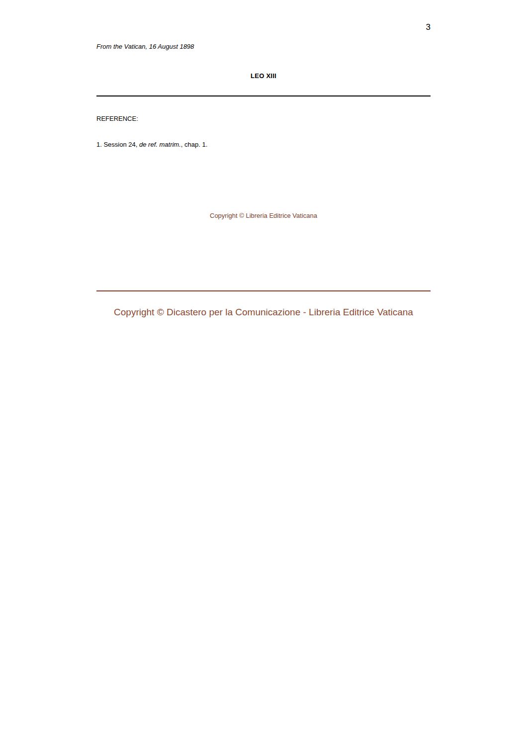3
From the Vatican, 16 August 1898
LEO XIII
REFERENCE:
1. Session 24, de ref. matrim., chap. 1.
Copyright © Libreria Editrice Vaticana
Copyright © Dicastero per la Comunicazione - Libreria Editrice Vaticana